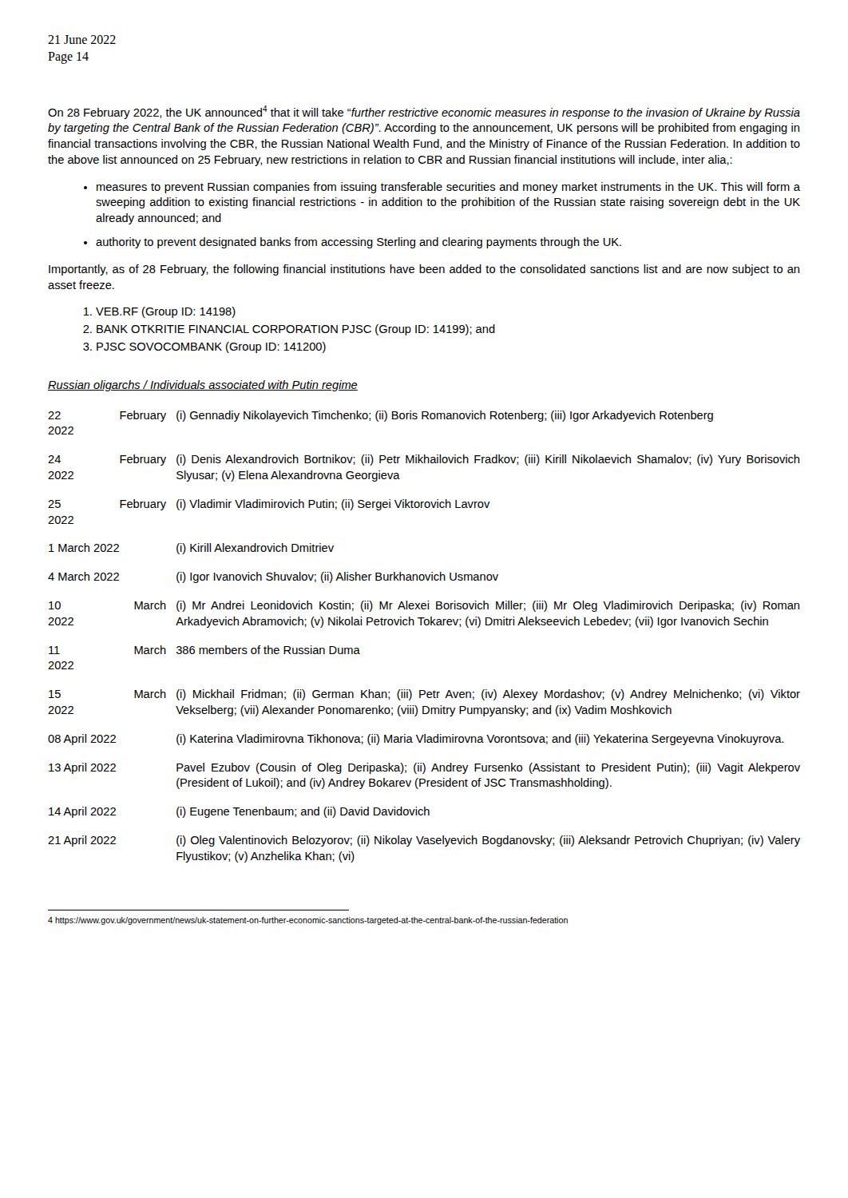21 June 2022
Page 14
On 28 February 2022, the UK announced4 that it will take “further restrictive economic measures in response to the invasion of Ukraine by Russia by targeting the Central Bank of the Russian Federation (CBR)”. According to the announcement, UK persons will be prohibited from engaging in financial transactions involving the CBR, the Russian National Wealth Fund, and the Ministry of Finance of the Russian Federation. In addition to the above list announced on 25 February, new restrictions in relation to CBR and Russian financial institutions will include, inter alia,:
measures to prevent Russian companies from issuing transferable securities and money market instruments in the UK. This will form a sweeping addition to existing financial restrictions - in addition to the prohibition of the Russian state raising sovereign debt in the UK already announced; and
authority to prevent designated banks from accessing Sterling and clearing payments through the UK.
Importantly, as of 28 February, the following financial institutions have been added to the consolidated sanctions list and are now subject to an asset freeze.
VEB.RF (Group ID: 14198)
BANK OTKRITIE FINANCIAL CORPORATION PJSC (Group ID: 14199); and
PJSC SOVOCOMBANK (Group ID: 141200)
Russian oligarchs / Individuals associated with Putin regime
| 22 February 2022 | (i) Gennadiy Nikolayevich Timchenko; (ii) Boris Romanovich Rotenberg; (iii) Igor Arkadyevich Rotenberg |
| 24 February 2022 | (i) Denis Alexandrovich Bortnikov; (ii) Petr Mikhailovich Fradkov; (iii) Kirill Nikolaevich Shamalov; (iv) Yury Borisovich Slyusar; (v) Elena Alexandrovna Georgieva |
| 25 February 2022 | (i) Vladimir Vladimirovich Putin; (ii) Sergei Viktorovich Lavrov |
| 1 March 2022 | (i) Kirill Alexandrovich Dmitriev |
| 4 March 2022 | (i) Igor Ivanovich Shuvalov; (ii) Alisher Burkhanovich Usmanov |
| 10 March 2022 | (i) Mr Andrei Leonidovich Kostin; (ii) Mr Alexei Borisovich Miller; (iii) Mr Oleg Vladimirovich Deripaska; (iv) Roman Arkadyevich Abramovich; (v) Nikolai Petrovich Tokarev; (vi) Dmitri Alekseevich Lebedev; (vii) Igor Ivanovich Sechin |
| 11 March 2022 | 386 members of the Russian Duma |
| 15 March 2022 | (i) Mickhail Fridman; (ii) German Khan; (iii) Petr Aven; (iv) Alexey Mordashov; (v) Andrey Melnichenko; (vi) Viktor Vekselberg; (vii) Alexander Ponomarenko; (viii) Dmitry Pumpyansky; and (ix) Vadim Moshkovich |
| 08 April 2022 | (i) Katerina Vladimirovna Tikhonova; (ii) Maria Vladimirovna Vorontsova; and (iii) Yekaterina Sergeyevna Vinokuyrova. |
| 13 April 2022 | Pavel Ezubov (Cousin of Oleg Deripaska); (ii) Andrey Fursenko (Assistant to President Putin); (iii) Vagit Alekperov (President of Lukoil); and (iv) Andrey Bokarev (President of JSC Transmashholding). |
| 14 April 2022 | (i) Eugene Tenenbaum; and (ii) David Davidovich |
| 21 April 2022 | (i) Oleg Valentinovich Belozyorov; (ii) Nikolay Vaselyevich Bogdanovsky; (iii) Aleksandr Petrovich Chupriyan; (iv) Valery Flyustikov; (v) Anzhelika Khan; (vi) |
4 https://www.gov.uk/government/news/uk-statement-on-further-economic-sanctions-targeted-at-the-central-bank-of-the-russian-federation